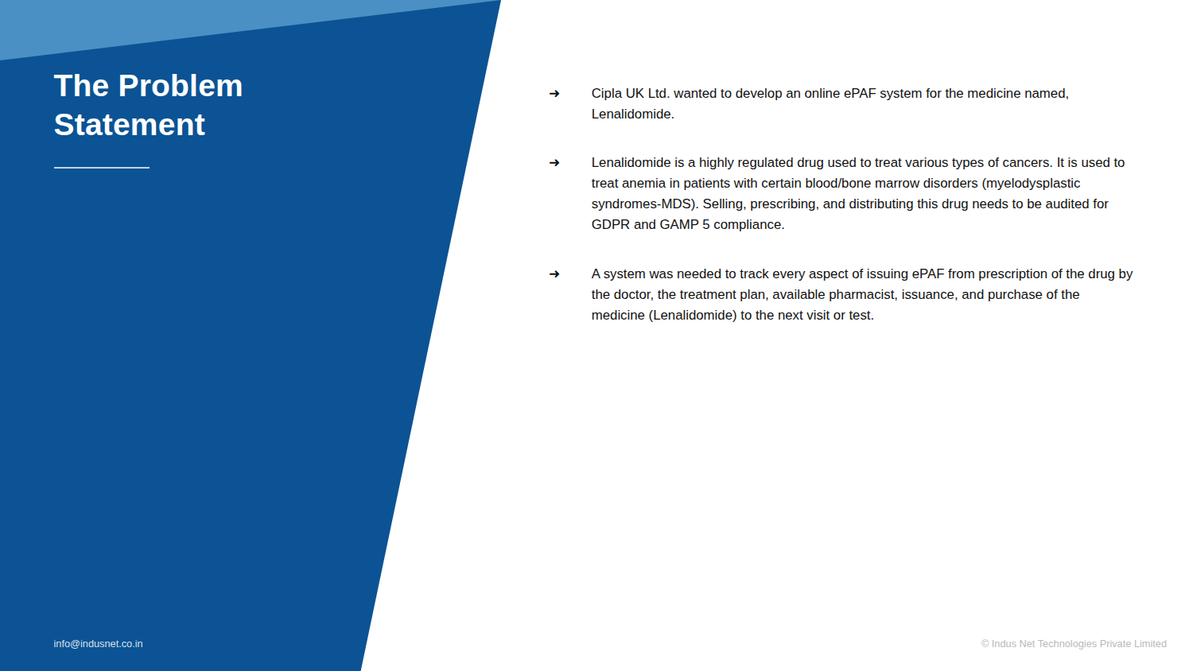The Problem
Statement
Cipla UK Ltd. wanted to develop an online ePAF system for the medicine named, Lenalidomide.
Lenalidomide is a highly regulated drug used to treat various types of cancers. It is used to treat anemia in patients with certain blood/bone marrow disorders (myelodysplastic syndromes-MDS). Selling, prescribing, and distributing this drug needs to be audited for GDPR and GAMP 5 compliance.
A system was needed to track every aspect of issuing ePAF from prescription of the drug by the doctor, the treatment plan, available pharmacist, issuance, and purchase of the medicine (Lenalidomide) to the next visit or test.
info@indusnet.co.in © Indus Net Technologies Private Limited